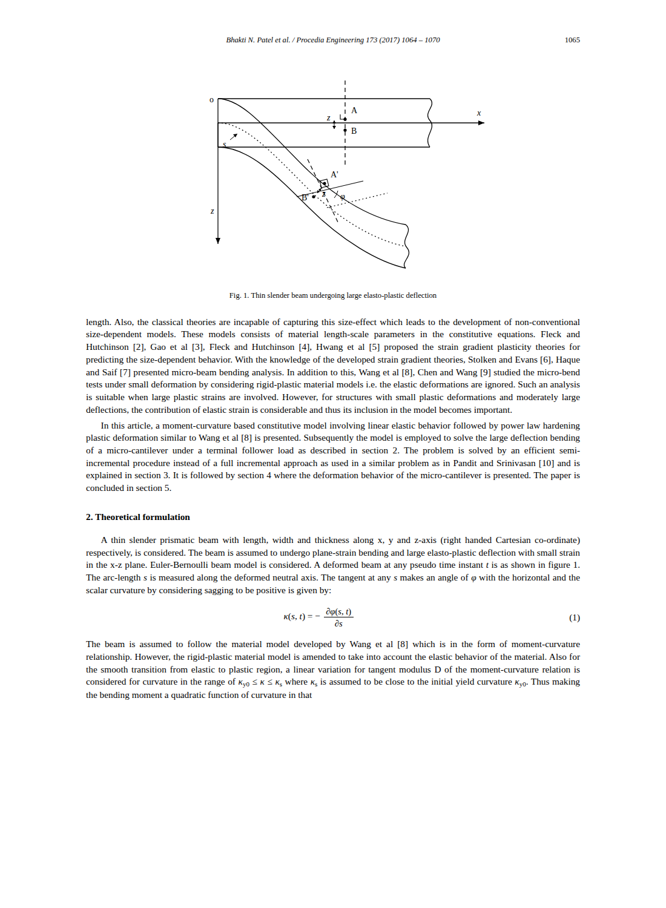Bhakti N. Patel et al. / Procedia Engineering 173 (2017) 1064 – 1070 1065
o A B z x z s A' B' φ z̄
Fig. 1. Thin slender beam undergoing large elasto-plastic deflection
length. Also, the classical theories are incapable of capturing this size-effect which leads to the development of non-conventional size-dependent models. These models consists of material length-scale parameters in the constitutive equations. Fleck and Hutchinson [2], Gao et al [3], Fleck and Hutchinson [4], Hwang et al [5] proposed the strain gradient plasticity theories for predicting the size-dependent behavior. With the knowledge of the developed strain gradient theories, Stolken and Evans [6], Haque and Saif [7] presented micro-beam bending analysis. In addition to this, Wang et al [8], Chen and Wang [9] studied the micro-bend tests under small deformation by considering rigid-plastic material models i.e. the elastic deformations are ignored. Such an analysis is suitable when large plastic strains are involved. However, for structures with small plastic deformations and moderately large deflections, the contribution of elastic strain is considerable and thus its inclusion in the model becomes important.
In this article, a moment-curvature based constitutive model involving linear elastic behavior followed by power law hardening plastic deformation similar to Wang et al [8] is presented. Subsequently the model is employed to solve the large deflection bending of a micro-cantilever under a terminal follower load as described in section 2. The problem is solved by an efficient semi-incremental procedure instead of a full incremental approach as used in a similar problem as in Pandit and Srinivasan [10] and is explained in section 3. It is followed by section 4 where the deformation behavior of the micro-cantilever is presented. The paper is concluded in section 5.
2. Theoretical formulation
A thin slender prismatic beam with length, width and thickness along x, y and z-axis (right handed Cartesian co-ordinate) respectively, is considered. The beam is assumed to undergo plane-strain bending and large elasto-plastic deflection with small strain in the x-z plane. Euler-Bernoulli beam model is considered. A deformed beam at any pseudo time instant t is as shown in figure 1. The arc-length s is measured along the deformed neutral axis. The tangent at any s makes an angle of φ with the horizontal and the scalar curvature by considering sagging to be positive is given by:
κ(s, t) = − ∂φ(s, t) ∂s (1)
The beam is assumed to follow the material model developed by Wang et al [8] which is in the form of moment-curvature relationship. However, the rigid-plastic material model is amended to take into account the elastic behavior of the material. Also for the smooth transition from elastic to plastic region, a linear variation for tangent modulus D of the moment-curvature relation is considered for curvature in the range of κy0 ≤ κ ≤ κs where κs is assumed to be close to the initial yield curvature κy0. Thus making the bending moment a quadratic function of curvature in that